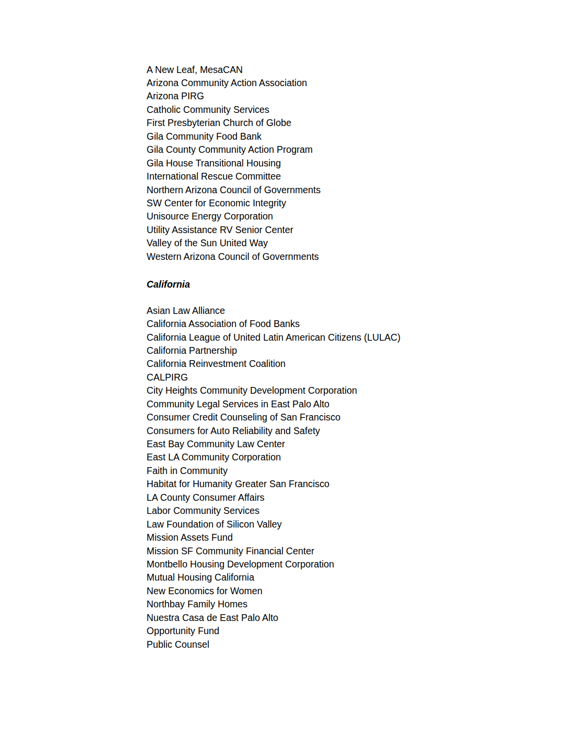A New Leaf, MesaCAN
Arizona Community Action Association
Arizona PIRG
Catholic Community Services
First Presbyterian Church of Globe
Gila Community Food Bank
Gila County Community Action Program
Gila House Transitional Housing
International Rescue Committee
Northern Arizona Council of Governments
SW Center for Economic Integrity
Unisource Energy Corporation
Utility Assistance RV Senior Center
Valley of the Sun United Way
Western Arizona Council of Governments
California
Asian Law Alliance
California Association of Food Banks
California League of United Latin American Citizens (LULAC)
California Partnership
California Reinvestment Coalition
CALPIRG
City Heights Community Development Corporation
Community Legal Services in East Palo Alto
Consumer Credit Counseling of San Francisco
Consumers for Auto Reliability and Safety
East Bay Community Law Center
East LA Community Corporation
Faith in Community
Habitat for Humanity Greater San Francisco
LA County Consumer Affairs
Labor Community Services
Law Foundation of Silicon Valley
Mission Assets Fund
Mission SF Community Financial Center
Montbello Housing Development Corporation
Mutual Housing California
New Economics for Women
Northbay Family Homes
Nuestra Casa de East Palo Alto
Opportunity Fund
Public Counsel